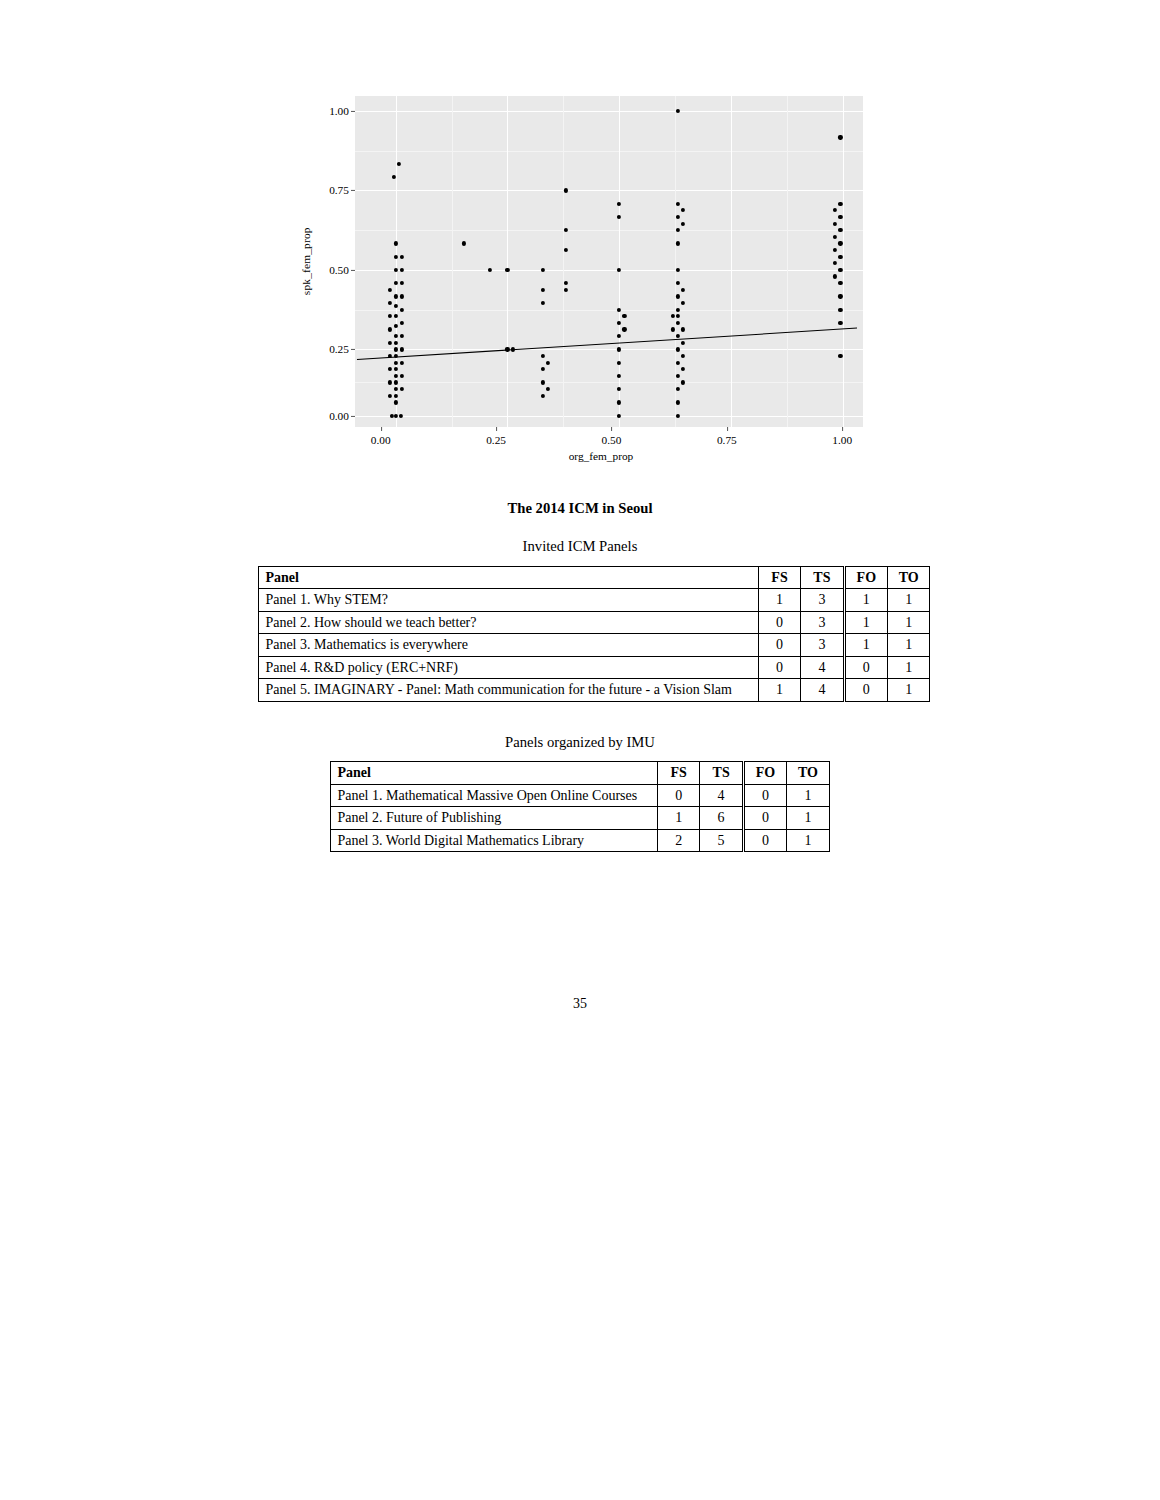spk_fem_prop
1.00 0.75 0.50 0.25 0.00
0.00 0.25 0.50 0.75 1.00
org_fem_prop
The 2014 ICM in Seoul
Invited ICM Panels
| Panel | FS | TS | FO | TO |
| --- | --- | --- | --- | --- |
| Panel 1. Why STEM? | 1 | 3 | 1 | 1 |
| Panel 2. How should we teach better? | 0 | 3 | 1 | 1 |
| Panel 3. Mathematics is everywhere | 0 | 3 | 1 | 1 |
| Panel 4. R&D policy (ERC+NRF) | 0 | 4 | 0 | 1 |
| Panel 5. IMAGINARY - Panel: Math communication for the future - a Vision Slam | 1 | 4 | 0 | 1 |
Panels organized by IMU
| Panel | FS | TS | FO | TO |
| --- | --- | --- | --- | --- |
| Panel 1. Mathematical Massive Open Online Courses | 0 | 4 | 0 | 1 |
| Panel 2. Future of Publishing | 1 | 6 | 0 | 1 |
| Panel 3. World Digital Mathematics Library | 2 | 5 | 0 | 1 |
35